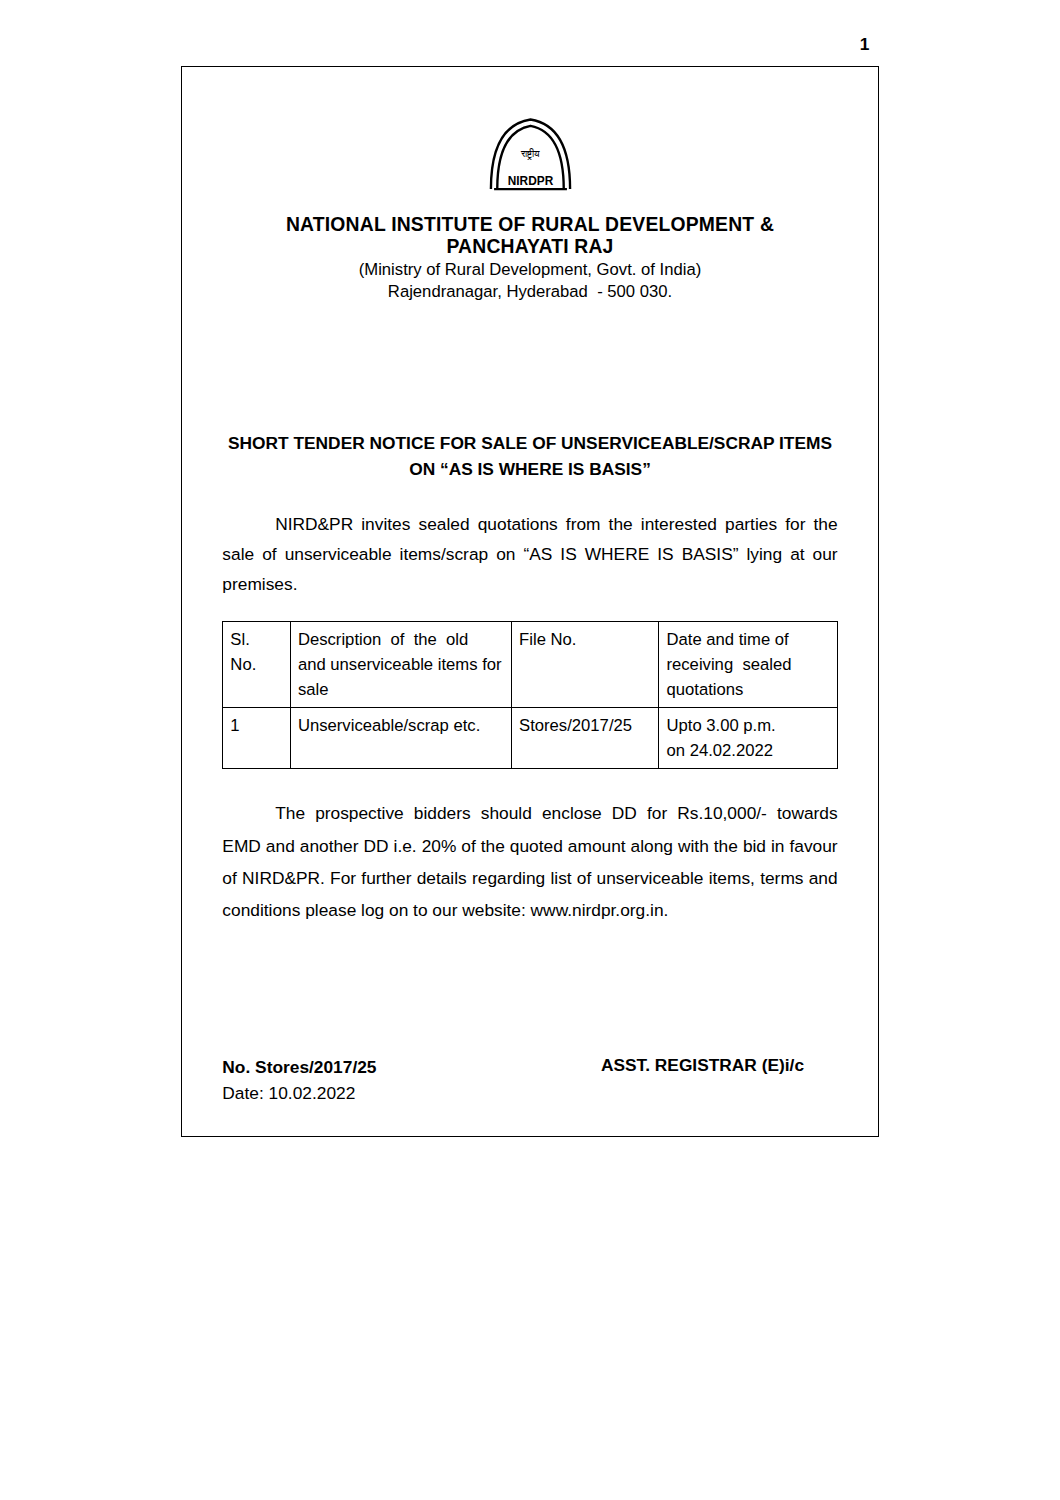1
NATIONAL INSTITUTE OF RURAL DEVELOPMENT & PANCHAYATI RAJ
(Ministry of Rural Development, Govt. of India)
Rajendranagar, Hyderabad - 500 030.
SHORT TENDER NOTICE FOR SALE OF UNSERVICEABLE/SCRAP ITEMS
ON “AS IS WHERE IS BASIS”
NIRD&PR invites sealed quotations from the interested parties for the sale of unserviceable items/scrap on “AS IS WHERE IS BASIS” lying at our premises.
| Sl. No. | Description of the old and unserviceable items for sale | File No. | Date and time of receiving sealed quotations |
| --- | --- | --- | --- |
| 1 | Unserviceable/scrap etc. | Stores/2017/25 | Upto 3.00 p.m. on 24.02.2022 |
The prospective bidders should enclose DD for Rs.10,000/- towards EMD and another DD i.e. 20% of the quoted amount along with the bid in favour of NIRD&PR. For further details regarding list of unserviceable items, terms and conditions please log on to our website: www.nirdpr.org.in.
No. Stores/2017/25
Date: 10.02.2022
ASST. REGISTRAR (E)i/c